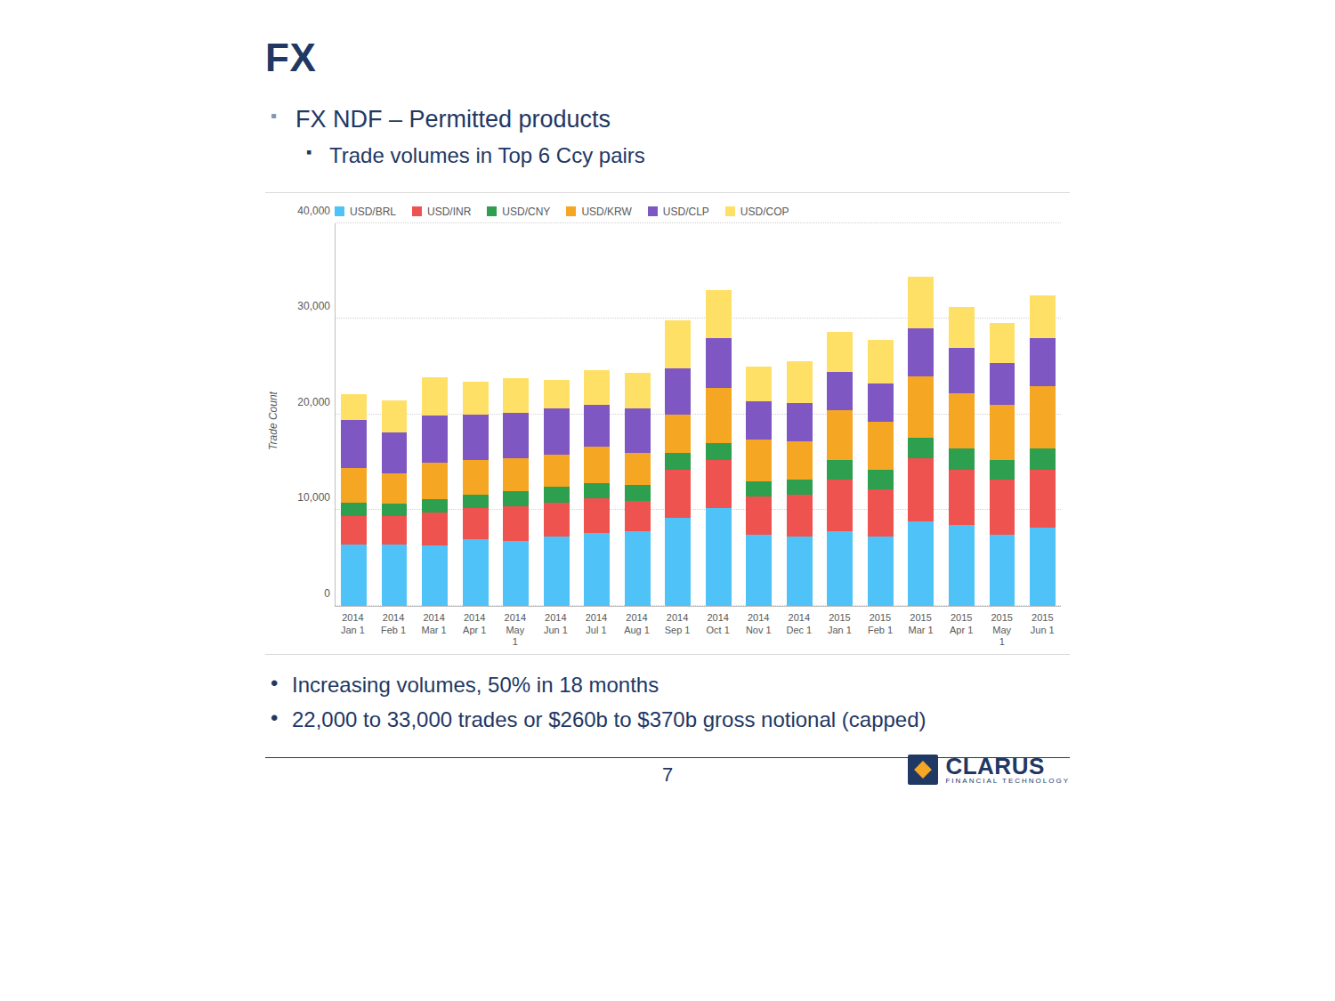FX
FX NDF – Permitted products
Trade volumes in Top 6 Ccy pairs
USD/BRL USD/INR USD/CNY USD/KRW USD/CLP USD/COP
Trade Count
0
10,000
20,000
30,000
40,000
2014
Jan 1
2014
Feb 1
2014
Mar 1
2014
Apr 1
2014
May 1
2014
Jun 1
2014
Jul 1
2014
Aug 1
2014
Sep 1
2014
Oct 1
2014
Nov 1
2014
Dec 1
2015
Jan 1
2015
Feb 1
2015
Mar 1
2015
Apr 1
2015
May 1
2015
Jun 1
Increasing volumes, 50% in 18 months
22,000 to 33,000 trades or $260b to $370b gross notional (capped)
7
CLARUS
FINANCIAL TECHNOLOGY